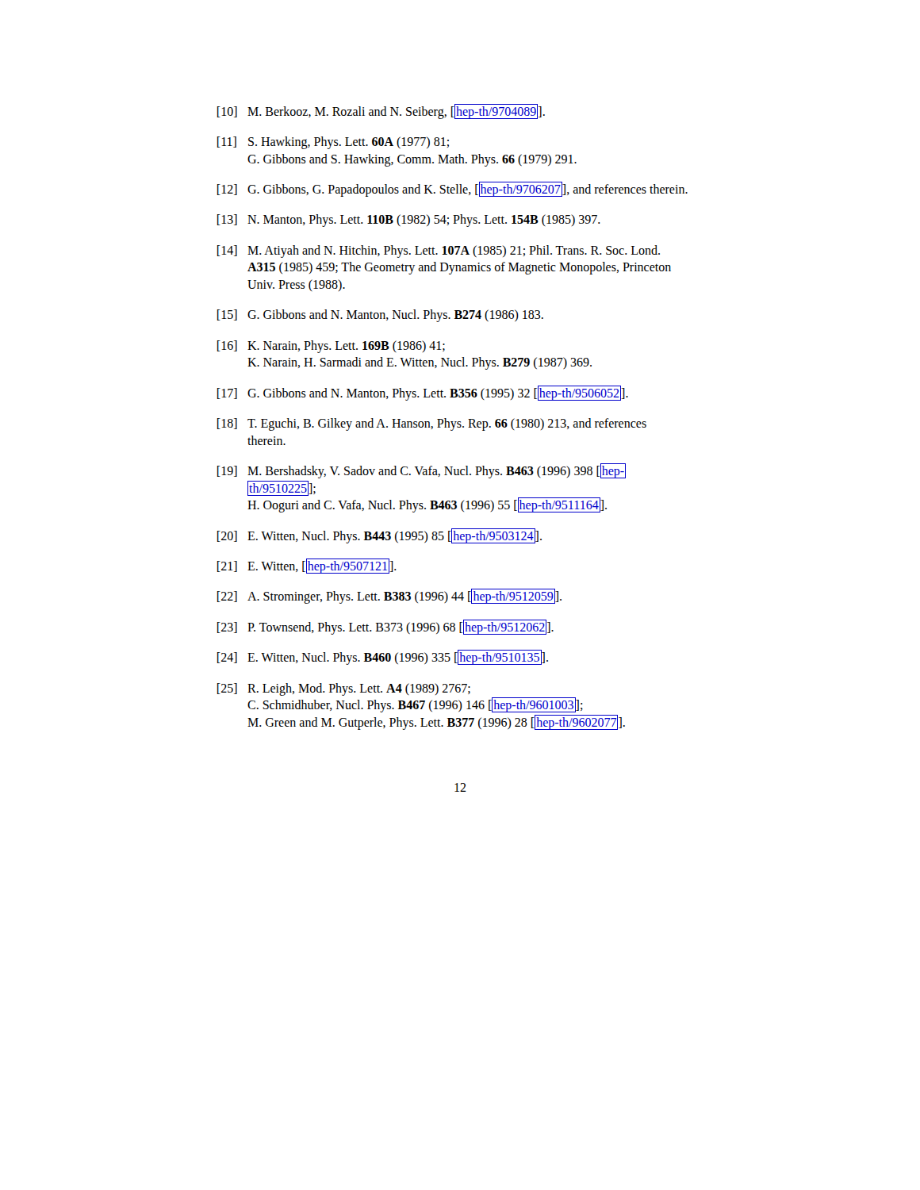[10] M. Berkooz, M. Rozali and N. Seiberg, [hep-th/9704089].
[11] S. Hawking, Phys. Lett. 60A (1977) 81; G. Gibbons and S. Hawking, Comm. Math. Phys. 66 (1979) 291.
[12] G. Gibbons, G. Papadopoulos and K. Stelle, [hep-th/9706207], and references therein.
[13] N. Manton, Phys. Lett. 110B (1982) 54; Phys. Lett. 154B (1985) 397.
[14] M. Atiyah and N. Hitchin, Phys. Lett. 107A (1985) 21; Phil. Trans. R. Soc. Lond. A315 (1985) 459; The Geometry and Dynamics of Magnetic Monopoles, Princeton Univ. Press (1988).
[15] G. Gibbons and N. Manton, Nucl. Phys. B274 (1986) 183.
[16] K. Narain, Phys. Lett. 169B (1986) 41; K. Narain, H. Sarmadi and E. Witten, Nucl. Phys. B279 (1987) 369.
[17] G. Gibbons and N. Manton, Phys. Lett. B356 (1995) 32 [hep-th/9506052].
[18] T. Eguchi, B. Gilkey and A. Hanson, Phys. Rep. 66 (1980) 213, and references therein.
[19] M. Bershadsky, V. Sadov and C. Vafa, Nucl. Phys. B463 (1996) 398 [hep- th/9510225]; H. Ooguri and C. Vafa, Nucl. Phys. B463 (1996) 55 [hep-th/9511164].
[20] E. Witten, Nucl. Phys. B443 (1995) 85 [hep-th/9503124].
[21] E. Witten, [hep-th/9507121].
[22] A. Strominger, Phys. Lett. B383 (1996) 44 [hep-th/9512059].
[23] P. Townsend, Phys. Lett. B373 (1996) 68 [hep-th/9512062].
[24] E. Witten, Nucl. Phys. B460 (1996) 335 [hep-th/9510135].
[25] R. Leigh, Mod. Phys. Lett. A4 (1989) 2767; C. Schmidhuber, Nucl. Phys. B467 (1996) 146 [hep-th/9601003]; M. Green and M. Gutperle, Phys. Lett. B377 (1996) 28 [hep-th/9602077].
12